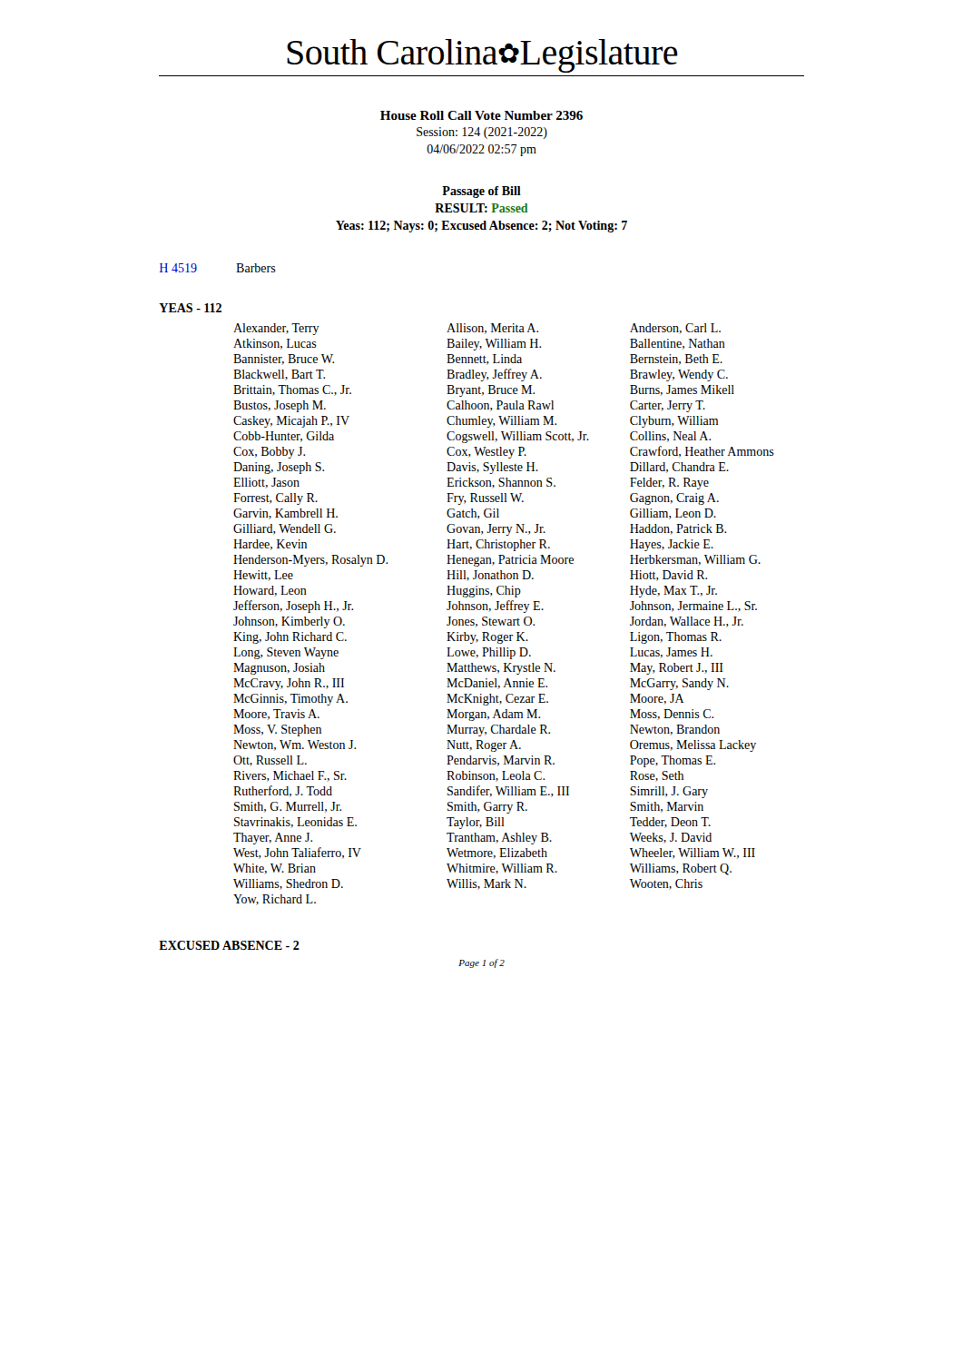South Carolina✿Legislature
House Roll Call Vote Number 2396
Session: 124 (2021-2022)
04/06/2022 02:57 pm
Passage of Bill
RESULT: Passed
Yeas: 112; Nays: 0; Excused Absence: 2; Not Voting: 7
H 4519 Barbers
YEAS - 112
| Alexander, Terry | Allison, Merita A. | Anderson, Carl L. |
| Atkinson, Lucas | Bailey, William H. | Ballentine, Nathan |
| Bannister, Bruce W. | Bennett, Linda | Bernstein, Beth E. |
| Blackwell, Bart T. | Bradley, Jeffrey A. | Brawley, Wendy C. |
| Brittain, Thomas C., Jr. | Bryant, Bruce M. | Burns, James Mikell |
| Bustos, Joseph M. | Calhoon, Paula Rawl | Carter, Jerry T. |
| Caskey, Micajah P., IV | Chumley, William M. | Clyburn, William |
| Cobb-Hunter, Gilda | Cogswell, William Scott, Jr. | Collins, Neal A. |
| Cox, Bobby J. | Cox, Westley P. | Crawford, Heather Ammons |
| Daning, Joseph S. | Davis, Sylleste H. | Dillard, Chandra E. |
| Elliott, Jason | Erickson, Shannon S. | Felder, R. Raye |
| Forrest, Cally R. | Fry, Russell W. | Gagnon, Craig A. |
| Garvin, Kambrell H. | Gatch, Gil | Gilliam, Leon D. |
| Gilliard, Wendell G. | Govan, Jerry N., Jr. | Haddon, Patrick B. |
| Hardee, Kevin | Hart, Christopher R. | Hayes, Jackie E. |
| Henderson-Myers, Rosalyn D. | Henegan, Patricia Moore | Herbkersman, William G. |
| Hewitt, Lee | Hill, Jonathon D. | Hiott, David R. |
| Howard, Leon | Huggins, Chip | Hyde, Max T., Jr. |
| Jefferson, Joseph H., Jr. | Johnson, Jeffrey E. | Johnson, Jermaine L., Sr. |
| Johnson, Kimberly O. | Jones, Stewart O. | Jordan, Wallace H., Jr. |
| King, John Richard C. | Kirby, Roger K. | Ligon, Thomas R. |
| Long, Steven Wayne | Lowe, Phillip D. | Lucas, James H. |
| Magnuson, Josiah | Matthews, Krystle N. | May, Robert J., III |
| McCravy, John R., III | McDaniel, Annie E. | McGarry, Sandy N. |
| McGinnis, Timothy A. | McKnight, Cezar E. | Moore, JA |
| Moore, Travis A. | Morgan, Adam M. | Moss, Dennis C. |
| Moss, V. Stephen | Murray, Chardale R. | Newton, Brandon |
| Newton, Wm. Weston J. | Nutt, Roger A. | Oremus, Melissa Lackey |
| Ott, Russell L. | Pendarvis, Marvin R. | Pope, Thomas E. |
| Rivers, Michael F., Sr. | Robinson, Leola C. | Rose, Seth |
| Rutherford, J. Todd | Sandifer, William E., III | Simrill, J. Gary |
| Smith, G. Murrell, Jr. | Smith, Garry R. | Smith, Marvin |
| Stavrinakis, Leonidas E. | Taylor, Bill | Tedder, Deon T. |
| Thayer, Anne J. | Trantham, Ashley B. | Weeks, J. David |
| West, John Taliaferro, IV | Wetmore, Elizabeth | Wheeler, William W., III |
| White, W. Brian | Whitmire, William R. | Williams, Robert Q. |
| Williams, Shedron D. | Willis, Mark N. | Wooten, Chris |
| Yow, Richard L. | | |
EXCUSED ABSENCE - 2
Page 1 of 2